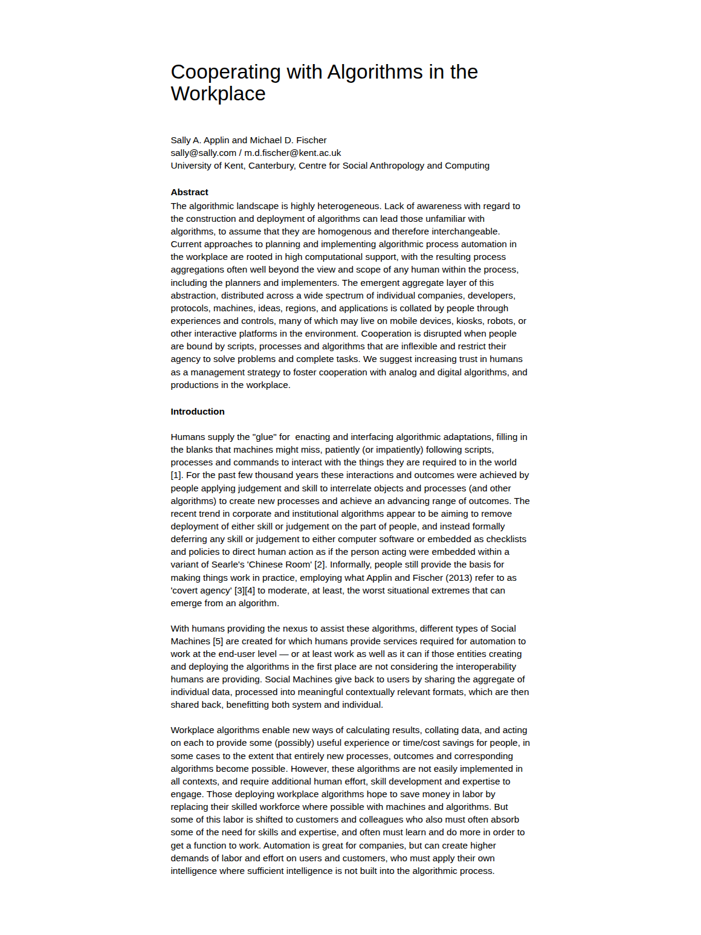Cooperating with Algorithms in the Workplace
Sally A. Applin and Michael D. Fischer
sally@sally.com / m.d.fischer@kent.ac.uk
University of Kent, Canterbury, Centre for Social Anthropology and Computing
Abstract
The algorithmic landscape is highly heterogeneous. Lack of awareness with regard to the construction and deployment of algorithms can lead those unfamiliar with algorithms, to assume that they are homogenous and therefore interchangeable. Current approaches to planning and implementing algorithmic process automation in the workplace are rooted in high computational support, with the resulting process aggregations often well beyond the view and scope of any human within the process, including the planners and implementers. The emergent aggregate layer of this abstraction, distributed across a wide spectrum of individual companies, developers, protocols, machines, ideas, regions, and applications is collated by people through experiences and controls, many of which may live on mobile devices, kiosks, robots, or other interactive platforms in the environment. Cooperation is disrupted when people are bound by scripts, processes and algorithms that are inflexible and restrict their agency to solve problems and complete tasks. We suggest increasing trust in humans as a management strategy to foster cooperation with analog and digital algorithms, and productions in the workplace.
Introduction
Humans supply the "glue" for enacting and interfacing algorithmic adaptations, filling in the blanks that machines might miss, patiently (or impatiently) following scripts, processes and commands to interact with the things they are required to in the world [1]. For the past few thousand years these interactions and outcomes were achieved by people applying judgement and skill to interrelate objects and processes (and other algorithms) to create new processes and achieve an advancing range of outcomes. The recent trend in corporate and institutional algorithms appear to be aiming to remove deployment of either skill or judgement on the part of people, and instead formally deferring any skill or judgement to either computer software or embedded as checklists and policies to direct human action as if the person acting were embedded within a variant of Searle's 'Chinese Room' [2]. Informally, people still provide the basis for making things work in practice, employing what Applin and Fischer (2013) refer to as 'covert agency' [3][4] to moderate, at least, the worst situational extremes that can emerge from an algorithm.
With humans providing the nexus to assist these algorithms, different types of Social Machines [5] are created for which humans provide services required for automation to work at the end-user level — or at least work as well as it can if those entities creating and deploying the algorithms in the first place are not considering the interoperability humans are providing. Social Machines give back to users by sharing the aggregate of individual data, processed into meaningful contextually relevant formats, which are then shared back, benefitting both system and individual.
Workplace algorithms enable new ways of calculating results, collating data, and acting on each to provide some (possibly) useful experience or time/cost savings for people, in some cases to the extent that entirely new processes, outcomes and corresponding algorithms become possible. However, these algorithms are not easily implemented in all contexts, and require additional human effort, skill development and expertise to engage. Those deploying workplace algorithms hope to save money in labor by replacing their skilled workforce where possible with machines and algorithms. But some of this labor is shifted to customers and colleagues who also must often absorb some of the need for skills and expertise, and often must learn and do more in order to get a function to work. Automation is great for companies, but can create higher demands of labor and effort on users and customers, who must apply their own intelligence where sufficient intelligence is not built into the algorithmic process.